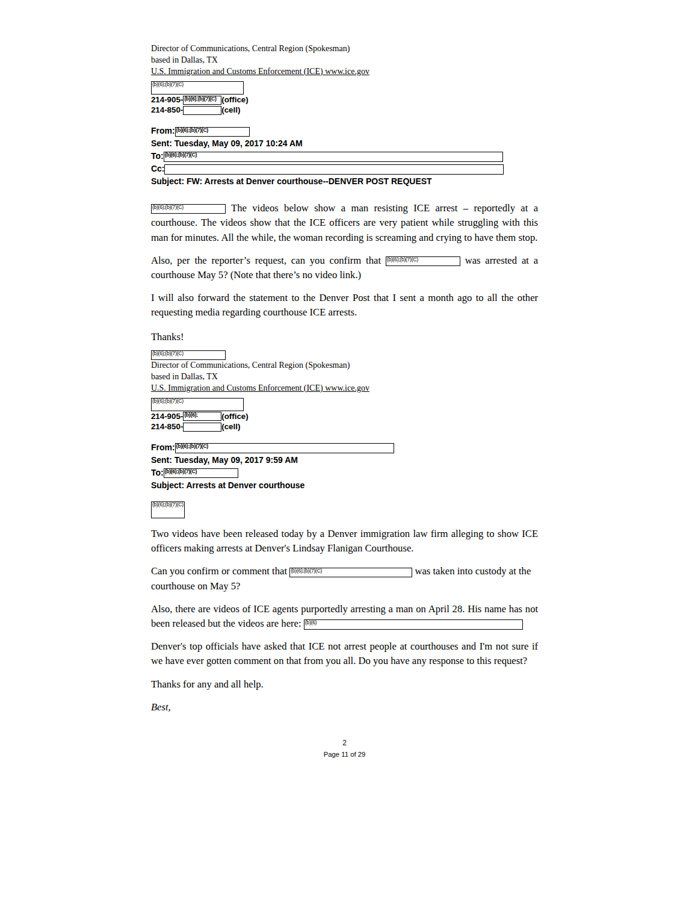Director of Communications, Central Region (Spokesman)
based in Dallas, TX
U.S. Immigration and Customs Enforcement (ICE) www.ice.gov
(b)(6);(b)(7)(C)
214-905-(b)(6);(b)(7)(C)(office)
214-850- (cell)
From:(b)(6);(b)(7)(C)
Sent: Tuesday, May 09, 2017 10:24 AM
To:(b)(6);(b)(7)(C)
Cc:
Subject: FW: Arrests at Denver courthouse--DENVER POST REQUEST
(b)(6);(b)(7)(C) The videos below show a man resisting ICE arrest – reportedly at a courthouse. The videos show that the ICE officers are very patient while struggling with this man for minutes. All the while, the woman recording is screaming and crying to have them stop.
Also, per the reporter’s request, can you confirm that (b)(6);(b)(7)(C) was arrested at a courthouse May 5? (Note that there’s no video link.)
I will also forward the statement to the Denver Post that I sent a month ago to all the other requesting media regarding courthouse ICE arrests.
Thanks!
(b)(6);(b)(7)(C)
Director of Communications, Central Region (Spokesman)
based in Dallas, TX
U.S. Immigration and Customs Enforcement (ICE) www.ice.gov
(b)(6);(b)(7)(C)
214-905-(b)(6);(office)
214-850- (cell)
From:(b)(6);(b)(7)(C)
Sent: Tuesday, May 09, 2017 9:59 AM
To:(b)(6);(b)(7)(C)
Subject: Arrests at Denver courthouse
(b)(6);(b)(7)(C)
Two videos have been released today by a Denver immigration law firm alleging to show ICE officers making arrests at Denver's Lindsay Flanigan Courthouse.
Can you confirm or comment that (b)(6);(b)(7)(C) was taken into custody at the courthouse on May 5?
Also, there are videos of ICE agents purportedly arresting a man on April 28. His name has not been released but the videos are here: (b)(6)
Denver's top officials have asked that ICE not arrest people at courthouses and I'm not sure if we have ever gotten comment on that from you all. Do you have any response to this request?
Thanks for any and all help.
Best,
2
Page 11 of 29